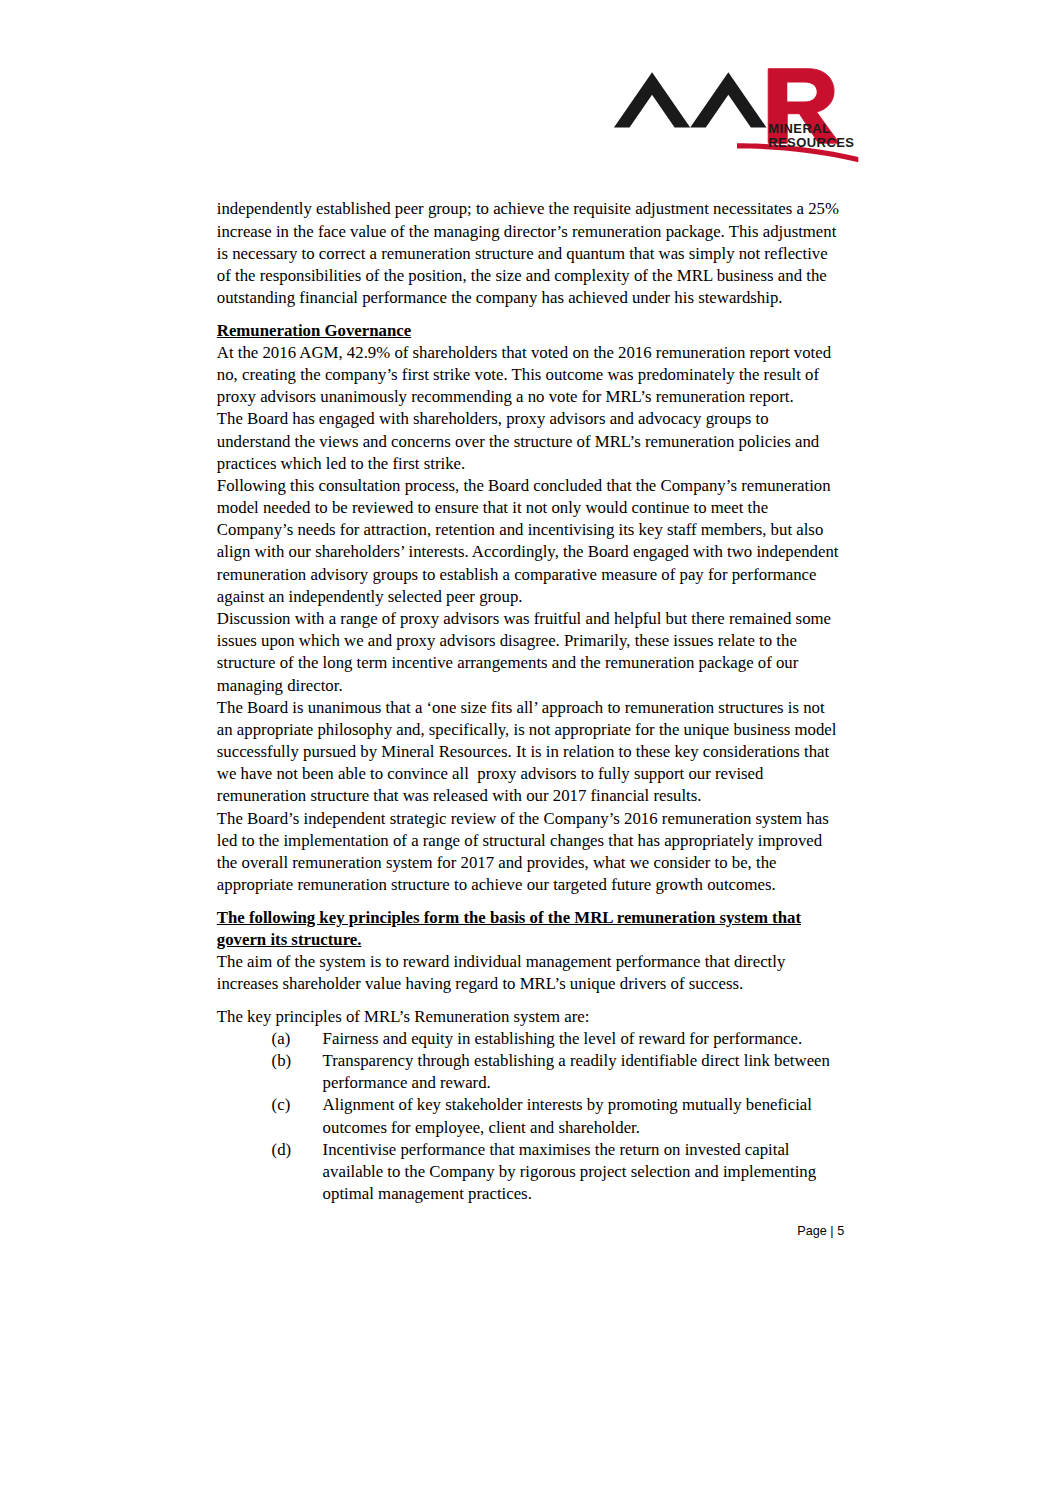MINERAL RESOURCES
independently established peer group; to achieve the requisite adjustment necessitates a 25% increase in the face value of the managing director’s remuneration package. This adjustment is necessary to correct a remuneration structure and quantum that was simply not reflective of the responsibilities of the position, the size and complexity of the MRL business and the outstanding financial performance the company has achieved under his stewardship.
Remuneration Governance
At the 2016 AGM, 42.9% of shareholders that voted on the 2016 remuneration report voted no, creating the company’s first strike vote. This outcome was predominately the result of proxy advisors unanimously recommending a no vote for MRL’s remuneration report.
The Board has engaged with shareholders, proxy advisors and advocacy groups to understand the views and concerns over the structure of MRL’s remuneration policies and practices which led to the first strike.
Following this consultation process, the Board concluded that the Company’s remuneration model needed to be reviewed to ensure that it not only would continue to meet the Company’s needs for attraction, retention and incentivising its key staff members, but also align with our shareholders’ interests. Accordingly, the Board engaged with two independent remuneration advisory groups to establish a comparative measure of pay for performance against an independently selected peer group.
Discussion with a range of proxy advisors was fruitful and helpful but there remained some issues upon which we and proxy advisors disagree. Primarily, these issues relate to the structure of the long term incentive arrangements and the remuneration package of our managing director.
The Board is unanimous that a ‘one size fits all’ approach to remuneration structures is not an appropriate philosophy and, specifically, is not appropriate for the unique business model successfully pursued by Mineral Resources. It is in relation to these key considerations that we have not been able to convince all proxy advisors to fully support our revised remuneration structure that was released with our 2017 financial results.
The Board’s independent strategic review of the Company’s 2016 remuneration system has led to the implementation of a range of structural changes that has appropriately improved the overall remuneration system for 2017 and provides, what we consider to be, the appropriate remuneration structure to achieve our targeted future growth outcomes.
The following key principles form the basis of the MRL remuneration system that govern its structure.
The aim of the system is to reward individual management performance that directly increases shareholder value having regard to MRL’s unique drivers of success.
The key principles of MRL’s Remuneration system are:
(a)
Fairness and equity in establishing the level of reward for performance.
(b)
Transparency through establishing a readily identifiable direct link between performance and reward.
(c)
Alignment of key stakeholder interests by promoting mutually beneficial outcomes for employee, client and shareholder.
(d)
Incentivise performance that maximises the return on invested capital available to the Company by rigorous project selection and implementing optimal management practices.
Page | 5